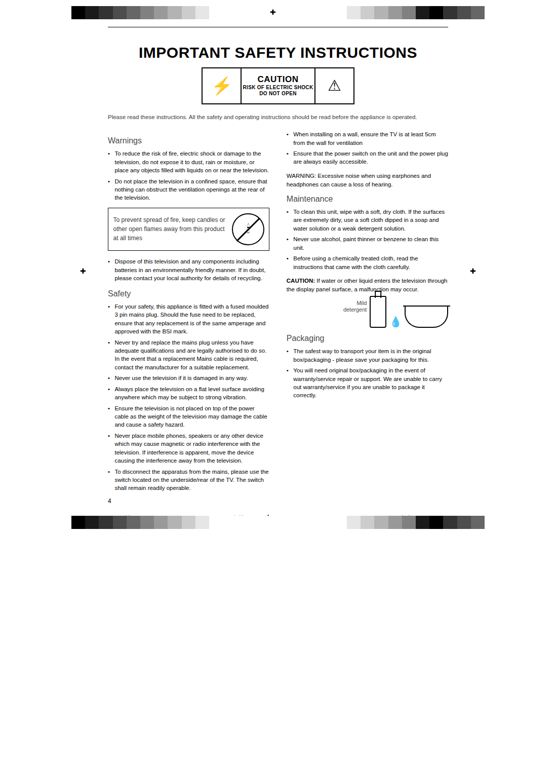✚
✚
✚
✚
IMPORTANT SAFETY INSTRUCTIONS
⚡
CAUTION
RISK OF ELECTRIC SHOCK
DO NOT OPEN
⚠
Please read these instructions. All the safety and operating instructions should be read before the appliance is operated.
Warnings
To reduce the risk of fire, electric shock or damage to the television, do not expose it to dust, rain or moisture, or place any objects filled with liquids on or near the television.
Do not place the television in a confined space, ensure that nothing can obstruct the ventilation openings at the rear of the television.
To prevent spread of fire, keep candles or other open flames away from this product at all times
🕯
Dispose of this television and any components including batteries in an environmentally friendly manner. If in doubt, please contact your local authority for details of recycling.
Safety
For your safety, this appliance is fitted with a fused moulded 3 pin mains plug. Should the fuse need to be replaced, ensure that any replacement is of the same amperage and approved with the BSI mark.
Never try and replace the mains plug unless you have adequate qualifications and are legally authorised to do so. In the event that a replacement Mains cable is required, contact the manufacturer for a suitable replacement.
Never use the television if it is damaged in any way.
Always place the television on a flat level surface avoiding anywhere which may be subject to strong vibration.
Ensure the television is not placed on top of the power cable as the weight of the television may damage the cable and cause a safety hazard.
Never place mobile phones, speakers or any other device which may cause magnetic or radio interference with the television. If interference is apparent, move the device causing the interference away from the television.
To disconnect the apparatus from the mains, please use the switch located on the underside/rear of the TV. The switch shall remain readily operable.
When installing on a wall, ensure the TV is at least 5cm from the wall for ventilation
Ensure that the power switch on the unit and the power plug are always easily accessible.
WARNING: Excessive noise when using earphones and headphones can cause a loss of hearing.
Maintenance
To clean this unit, wipe with a soft, dry cloth. If the surfaces are extremely dirty, use a soft cloth dipped in a soap and water solution or a weak detergent solution.
Never use alcohol, paint thinner or benzene to clean this unit.
Before using a chemically treated cloth, read the instructions that came with the cloth carefully.
CAUTION: If water or other liquid enters the television through the display panel surface, a malfunction may occur.
Mild
detergent
💧
Packaging
The safest way to transport your item is in the original box/packaging - please save your packaging for this.
You will need original box/packaging in the event of warranty/service repair or support. We are unable to carry out warranty/service if you are unable to package it correctly.
4
User Guide - 32-148I-GB-5B2-HKUP-UK - BLA-MAN-0233.indd Sec1:4 ✚ 10/15/2014 4:21:11 PM